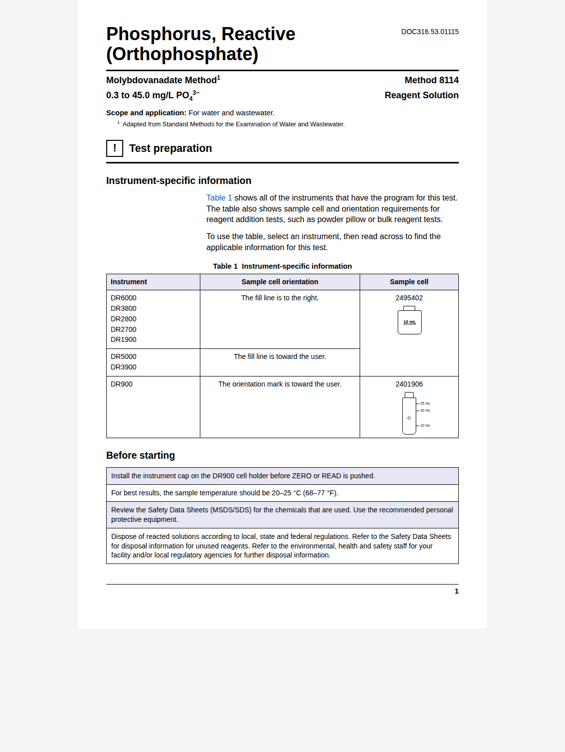DOC316.53.01115
Phosphorus, Reactive
(Orthophosphate)
Molybdovanadate Method1 Method 8114
0.3 to 45.0 mg/L PO43− Reagent Solution
Scope and application: For water and wastewater.
1Adapted from Standard Methods for the Examination of Water and Wastewater.
!
Test preparation
Instrument-specific information
Table 1 shows all of the instruments that have the program for this test. The table also shows sample cell and orientation requirements for reagent addition tests, such as powder pillow or bulk reagent tests.
To use the table, select an instrument, then read across to find the applicable information for this test.
Table 1 Instrument-specific information
| Instrument | Sample cell orientation | Sample cell |
| --- | --- | --- |
| DR6000 DR3800 DR2800 DR2700 DR1900 | The fill line is to the right. | 2495402 10 mL |
| DR5000 DR3900 | The fill line is toward the user. |
| DR900 | The orientation mark is toward the user. | 2401906 25 mL 20 mL 10 mL |
Before starting
| Install the instrument cap on the DR900 cell holder before ZERO or READ is pushed. |
| For best results, the sample temperature should be 20–25 °C (68–77 °F). |
| Review the Safety Data Sheets (MSDS/SDS) for the chemicals that are used. Use the recommended personal protective equipment. |
| Dispose of reacted solutions according to local, state and federal regulations. Refer to the Safety Data Sheets for disposal information for unused reagents. Refer to the environmental, health and safety staff for your facility and/or local regulatory agencies for further disposal information. |
1